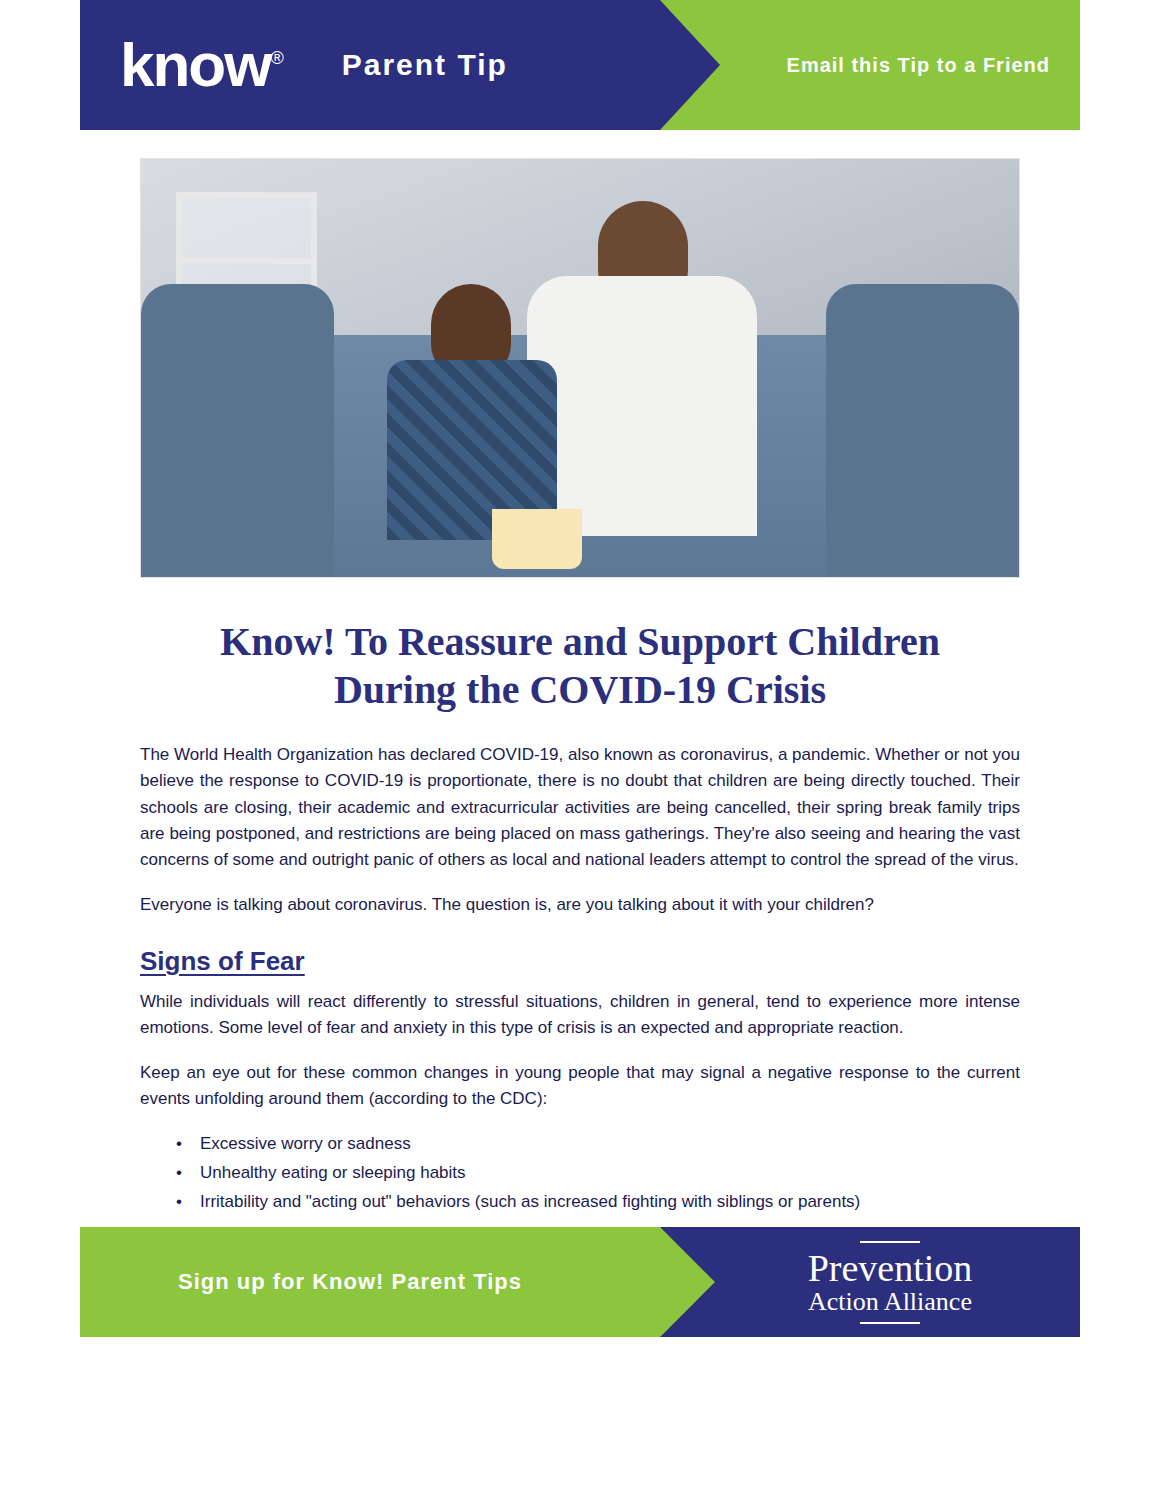know® Parent Tip
Email this Tip to a Friend
Know! To Reassure and Support Children
During the COVID-19 Crisis
The World Health Organization has declared COVID-19, also known as coronavirus, a pandemic. Whether or not you believe the response to COVID-19 is proportionate, there is no doubt that children are being directly touched. Their schools are closing, their academic and extracurricular activities are being cancelled, their spring break family trips are being postponed, and restrictions are being placed on mass gatherings. They're also seeing and hearing the vast concerns of some and outright panic of others as local and national leaders attempt to control the spread of the virus.
Everyone is talking about coronavirus. The question is, are you talking about it with your children?
Signs of Fear
While individuals will react differently to stressful situations, children in general, tend to experience more intense emotions. Some level of fear and anxiety in this type of crisis is an expected and appropriate reaction.
Keep an eye out for these common changes in young people that may signal a negative response to the current events unfolding around them (according to the CDC):
Excessive worry or sadness
Unhealthy eating or sleeping habits
Irritability and "acting out" behaviors (such as increased fighting with siblings or parents)
Sign up for Know! Parent Tips
Prevention
Action Alliance